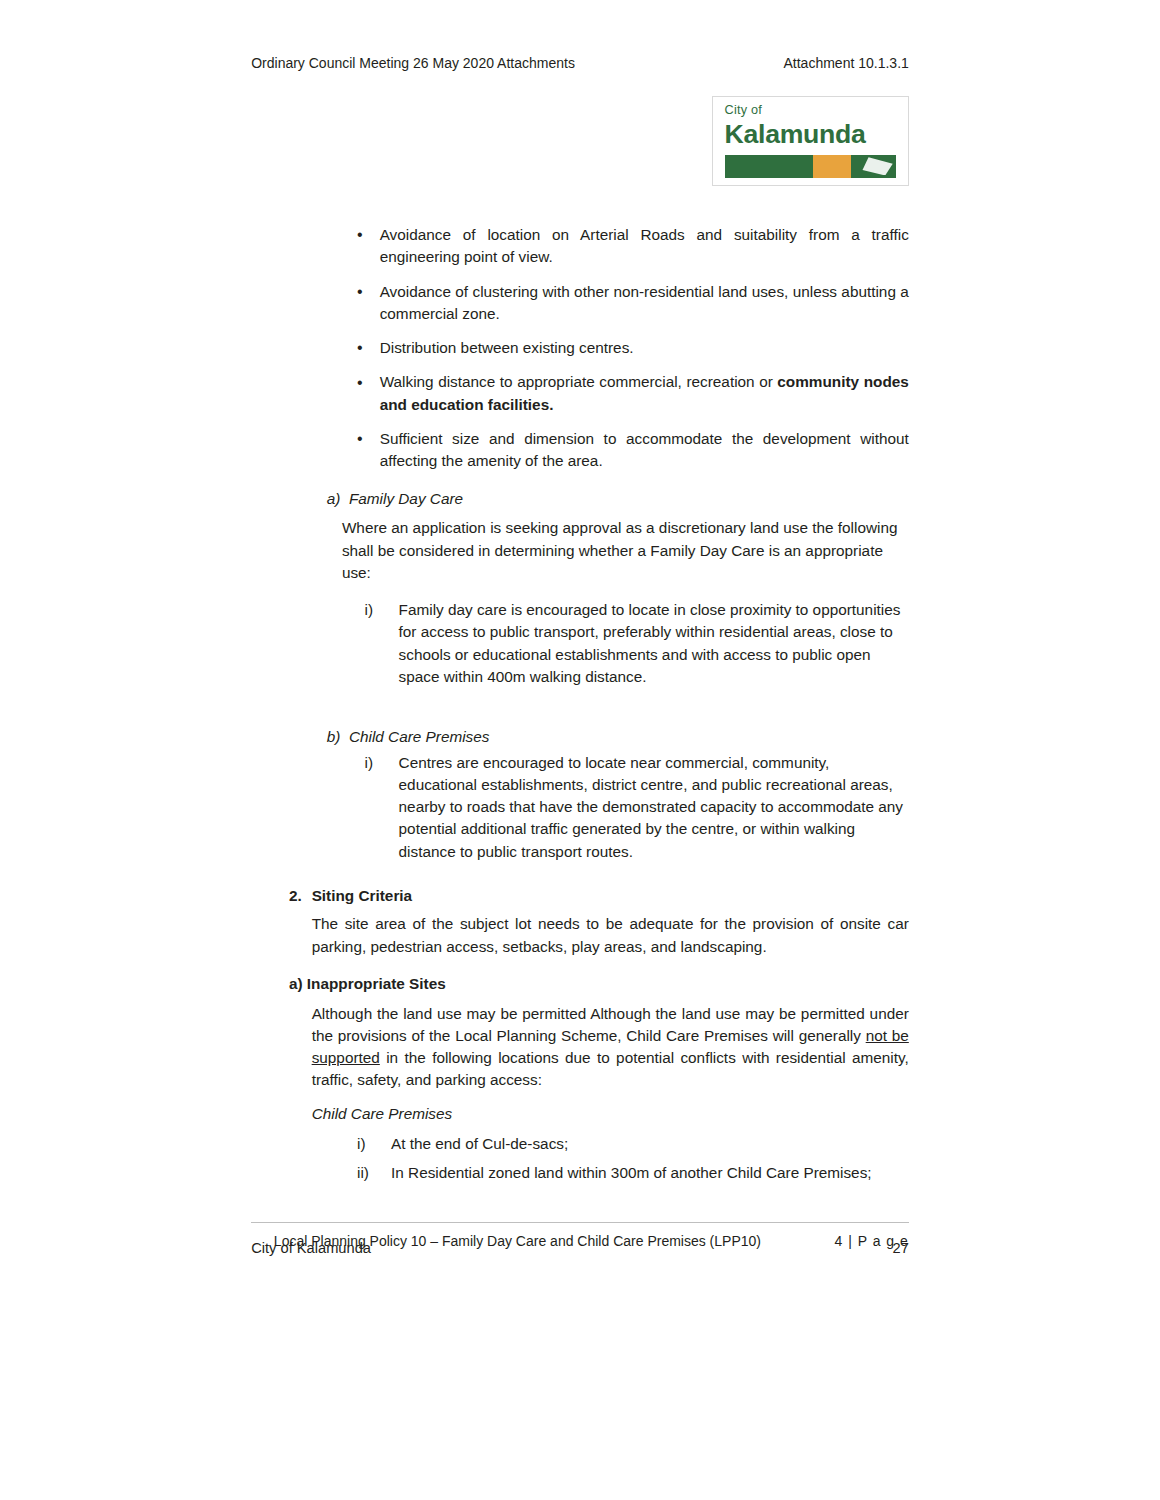Ordinary Council Meeting 26 May 2020 Attachments
Attachment 10.1.3.1
City of
Kalamunda
Avoidance of location on Arterial Roads and suitability from a traffic engineering point of view.
Avoidance of clustering with other non-residential land uses, unless abutting a commercial zone.
Distribution between existing centres.
Walking distance to appropriate commercial, recreation or community nodes and education facilities.
Sufficient size and dimension to accommodate the development without affecting the amenity of the area.
a) Family Day Care
Where an application is seeking approval as a discretionary land use the following shall be considered in determining whether a Family Day Care is an appropriate use:
Family day care is encouraged to locate in close proximity to opportunities for access to public transport, preferably within residential areas, close to schools or educational establishments and with access to public open space within 400m walking distance.
b) Child Care Premises
Centres are encouraged to locate near commercial, community, educational establishments, district centre, and public recreational areas, nearby to roads that have the demonstrated capacity to accommodate any potential additional traffic generated by the centre, or within walking distance to public transport routes.
2. Siting Criteria
The site area of the subject lot needs to be adequate for the provision of onsite car parking, pedestrian access, setbacks, play areas, and landscaping.
a) Inappropriate Sites
Although the land use may be permitted Although the land use may be permitted under the provisions of the Local Planning Scheme, Child Care Premises will generally not be supported in the following locations due to potential conflicts with residential amenity, traffic, safety, and parking access:
Child Care Premises
At the end of Cul-de-sacs;
In Residential zoned land within 300m of another Child Care Premises;
Local Planning Policy 10 – Family Day Care and Child Care Premises (LPP10)
4 | P a g e
City of Kalamunda
27